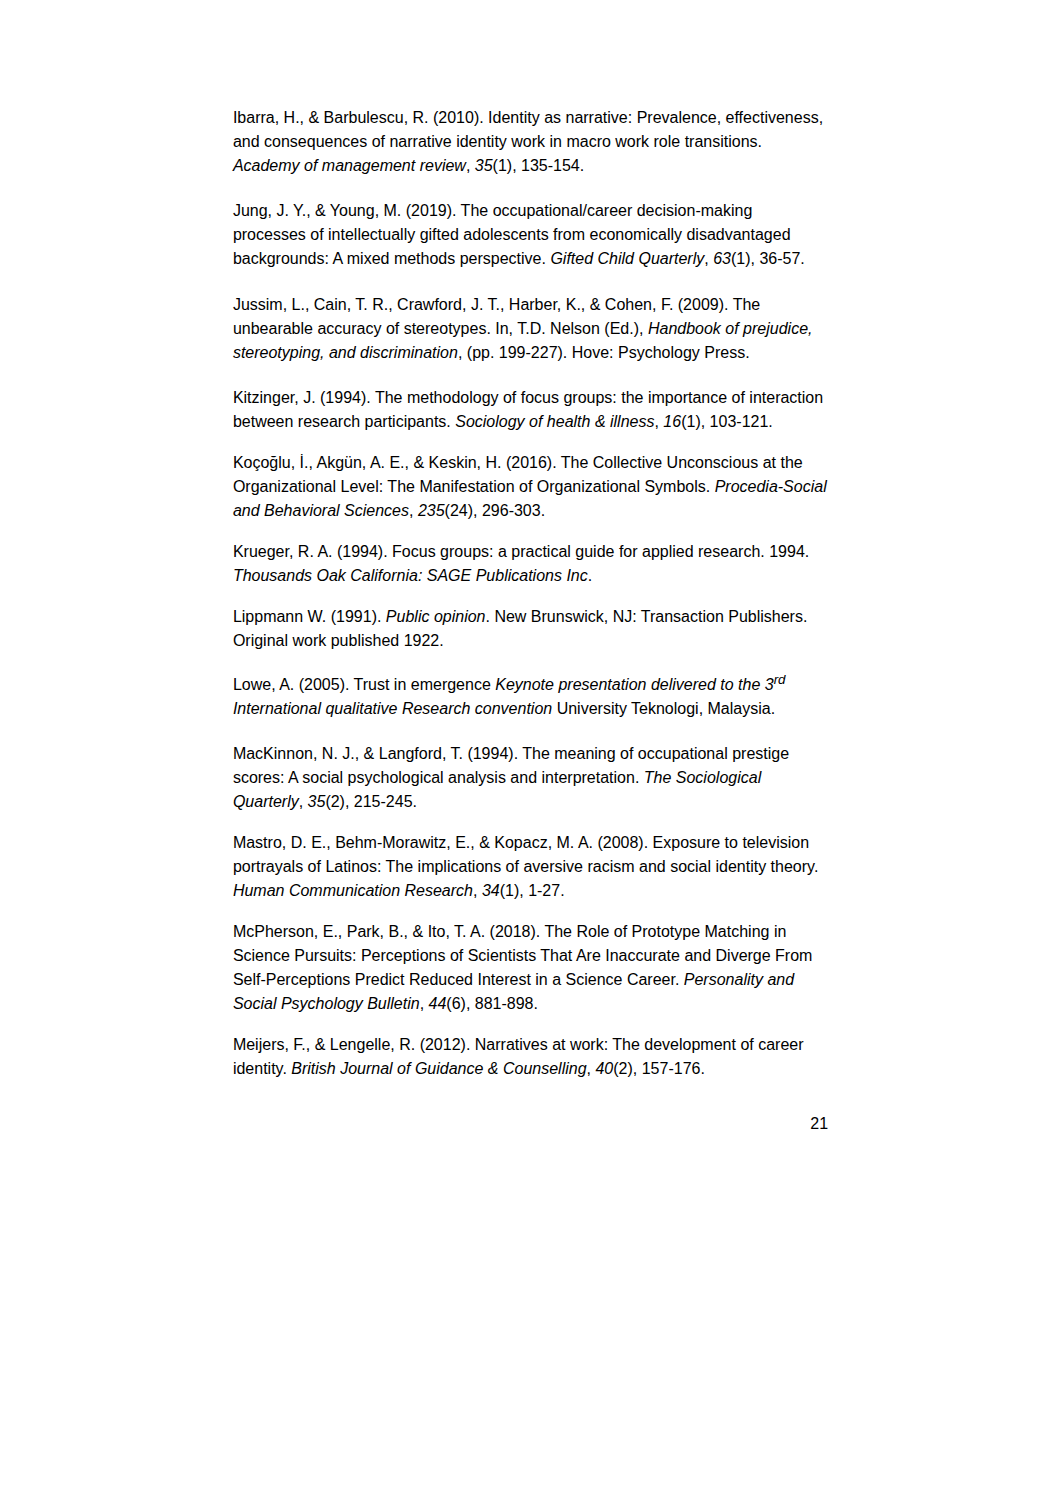Ibarra, H., & Barbulescu, R. (2010). Identity as narrative: Prevalence, effectiveness, and consequences of narrative identity work in macro work role transitions. Academy of management review, 35(1), 135-154.
Jung, J. Y., & Young, M. (2019). The occupational/career decision-making processes of intellectually gifted adolescents from economically disadvantaged backgrounds: A mixed methods perspective. Gifted Child Quarterly, 63(1), 36-57.
Jussim, L., Cain, T. R., Crawford, J. T., Harber, K., & Cohen, F. (2009). The unbearable accuracy of stereotypes. In, T.D. Nelson (Ed.), Handbook of prejudice, stereotyping, and discrimination, (pp. 199-227). Hove: Psychology Press.
Kitzinger, J. (1994). The methodology of focus groups: the importance of interaction between research participants. Sociology of health & illness, 16(1), 103-121.
Koçoğlu, İ., Akgün, A. E., & Keskin, H. (2016). The Collective Unconscious at the Organizational Level: The Manifestation of Organizational Symbols. Procedia-Social and Behavioral Sciences, 235(24), 296-303.
Krueger, R. A. (1994). Focus groups: a practical guide for applied research. 1994. Thousands Oak California: SAGE Publications Inc.
Lippmann W. (1991). Public opinion. New Brunswick, NJ: Transaction Publishers. Original work published 1922.
Lowe, A. (2005). Trust in emergence Keynote presentation delivered to the 3rd International qualitative Research convention University Teknologi, Malaysia.
MacKinnon, N. J., & Langford, T. (1994). The meaning of occupational prestige scores: A social psychological analysis and interpretation. The Sociological Quarterly, 35(2), 215-245.
Mastro, D. E., Behm-Morawitz, E., & Kopacz, M. A. (2008). Exposure to television portrayals of Latinos: The implications of aversive racism and social identity theory. Human Communication Research, 34(1), 1-27.
McPherson, E., Park, B., & Ito, T. A. (2018). The Role of Prototype Matching in Science Pursuits: Perceptions of Scientists That Are Inaccurate and Diverge From Self-Perceptions Predict Reduced Interest in a Science Career. Personality and Social Psychology Bulletin, 44(6), 881-898.
Meijers, F., & Lengelle, R. (2012). Narratives at work: The development of career identity. British Journal of Guidance & Counselling, 40(2), 157-176.
21